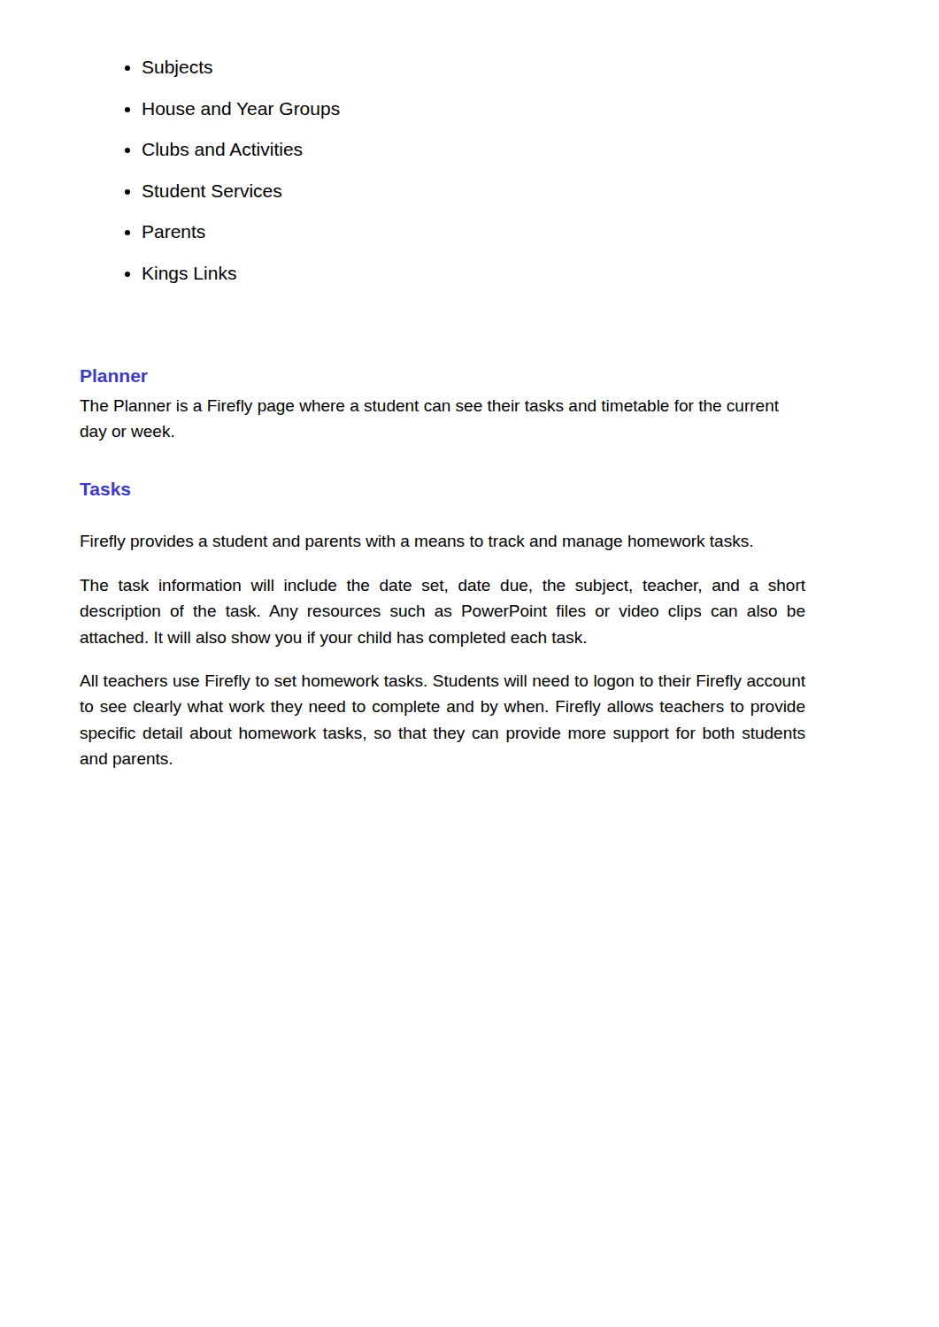Subjects
House and Year Groups
Clubs and Activities
Student Services
Parents
Kings Links
Planner
The Planner is a Firefly page where a student can see their tasks and timetable for the current day or week.
Tasks
Firefly provides a student and parents with a means to track and manage homework tasks.
The task information will include the date set, date due, the subject, teacher, and a short description of the task. Any resources such as PowerPoint files or video clips can also be attached. It will also show you if your child has completed each task.
All teachers use Firefly to set homework tasks. Students will need to logon to their Firefly account to see clearly what work they need to complete and by when. Firefly allows teachers to provide specific detail about homework tasks, so that they can provide more support for both students and parents.